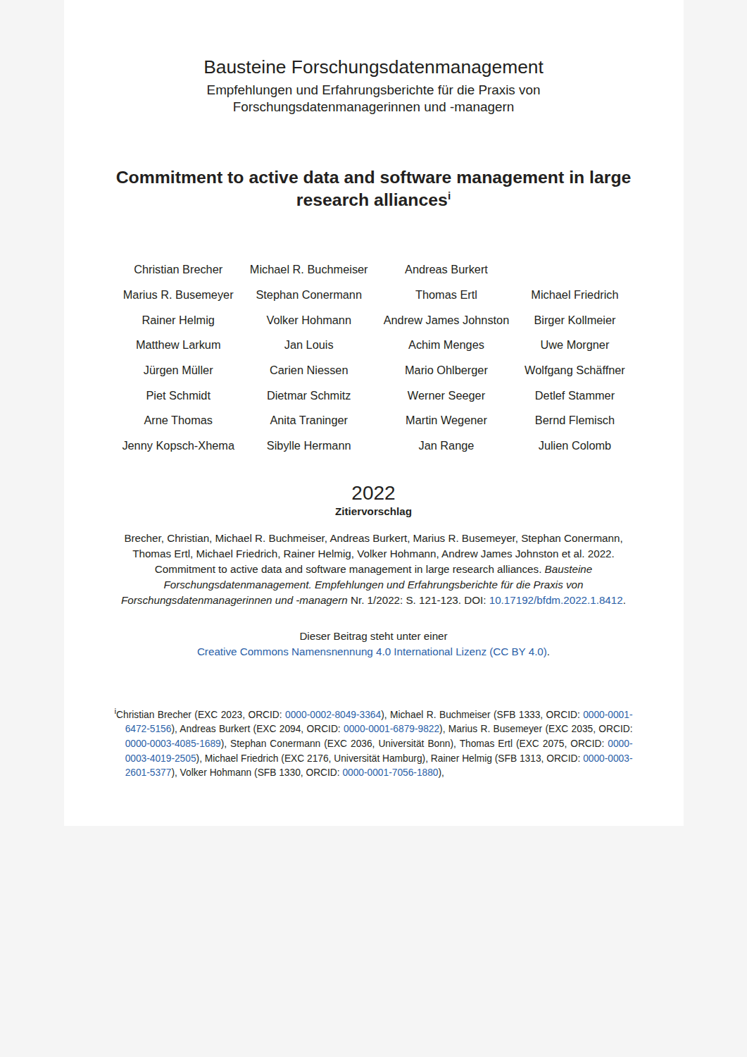Bausteine Forschungsdatenmanagement
Empfehlungen und Erfahrungsberichte für die Praxis von
Forschungsdatenmanagerinnen und -managern
Commitment to active data and software management in large research alliancesi
| Christian Brecher | Michael R. Buchmeiser | Andreas Burkert |
| Marius R. Busemeyer | Stephan Conermann | Thomas Ertl | Michael Friedrich |
| Rainer Helmig | Volker Hohmann | Andrew James Johnston | Birger Kollmeier |
| Matthew Larkum | Jan Louis | Achim Menges | Uwe Morgner |
| Jürgen Müller | Carien Niessen | Mario Ohlberger | Wolfgang Schäffner |
| Piet Schmidt | Dietmar Schmitz | Werner Seeger | Detlef Stammer |
| Arne Thomas | Anita Traninger | Martin Wegener | Bernd Flemisch |
| Jenny Kopsch-Xhema | Sibylle Hermann | Jan Range | Julien Colomb |
2022
Zitiervorschlag
Brecher, Christian, Michael R. Buchmeiser, Andreas Burkert, Marius R. Busemeyer, Stephan Conermann, Thomas Ertl, Michael Friedrich, Rainer Helmig, Volker Hohmann, Andrew James Johnston et al. 2022. Commitment to active data and software management in large research alliances. Bausteine Forschungsdatenmanagement. Empfehlungen und Erfahrungsberichte für die Praxis von Forschungsdatenmanagerinnen und -managern Nr. 1/2022: S. 121-123. DOI: 10.17192/bfdm.2022.1.8412.
Dieser Beitrag steht unter einer
Creative Commons Namensnennung 4.0 International Lizenz (CC BY 4.0).
iChristian Brecher (EXC 2023, ORCID: 0000-0002-8049-3364), Michael R. Buchmeiser (SFB 1333, ORCID: 0000-0001-6472-5156), Andreas Burkert (EXC 2094, ORCID: 0000-0001-6879-9822), Marius R. Busemeyer (EXC 2035, ORCID: 0000-0003-4085-1689), Stephan Conermann (EXC 2036, Universität Bonn), Thomas Ertl (EXC 2075, ORCID: 0000-0003-4019-2505), Michael Friedrich (EXC 2176, Universität Hamburg), Rainer Helmig (SFB 1313, ORCID: 0000-0003-2601-5377), Volker Hohmann (SFB 1330, ORCID: 0000-0001-7056-1880),